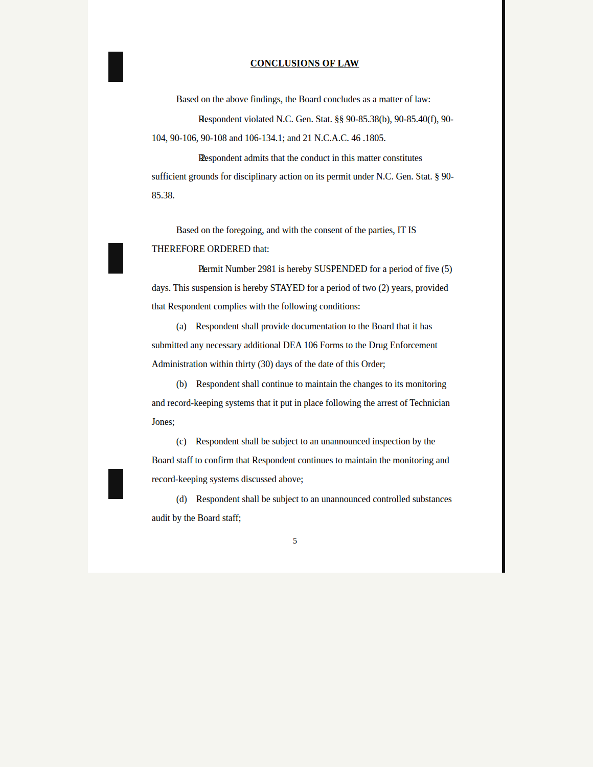CONCLUSIONS OF LAW
Based on the above findings, the Board concludes as a matter of law:
1. Respondent violated N.C. Gen. Stat. §§ 90-85.38(b), 90-85.40(f), 90-104, 90-106, 90-108 and 106-134.1; and 21 N.C.A.C. 46 .1805.
2. Respondent admits that the conduct in this matter constitutes sufficient grounds for disciplinary action on its permit under N.C. Gen. Stat. § 90-85.38.
Based on the foregoing, and with the consent of the parties, IT IS THEREFORE ORDERED that:
1. Permit Number 2981 is hereby SUSPENDED for a period of five (5) days. This suspension is hereby STAYED for a period of two (2) years, provided that Respondent complies with the following conditions:
(a) Respondent shall provide documentation to the Board that it has submitted any necessary additional DEA 106 Forms to the Drug Enforcement Administration within thirty (30) days of the date of this Order;
(b) Respondent shall continue to maintain the changes to its monitoring and record-keeping systems that it put in place following the arrest of Technician Jones;
(c) Respondent shall be subject to an unannounced inspection by the Board staff to confirm that Respondent continues to maintain the monitoring and record-keeping systems discussed above;
(d) Respondent shall be subject to an unannounced controlled substances audit by the Board staff;
5